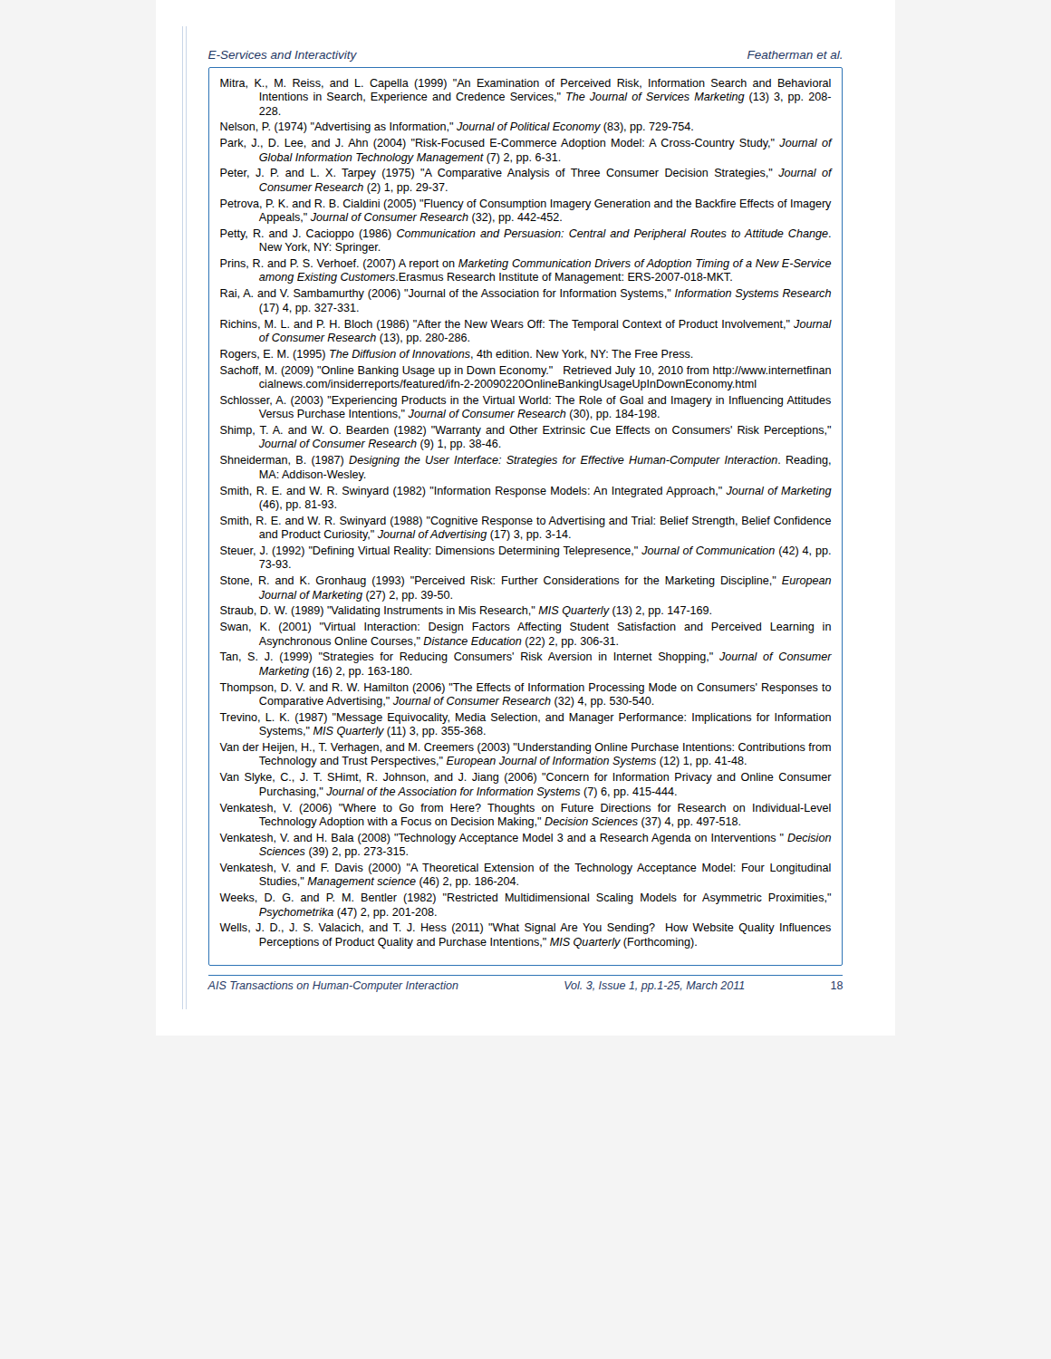E-Services and Interactivity Featherman et al.
Mitra, K., M. Reiss, and L. Capella (1999) "An Examination of Perceived Risk, Information Search and Behavioral Intentions in Search, Experience and Credence Services," The Journal of Services Marketing (13) 3, pp. 208-228.
Nelson, P. (1974) "Advertising as Information," Journal of Political Economy (83), pp. 729-754.
Park, J., D. Lee, and J. Ahn (2004) "Risk-Focused E-Commerce Adoption Model: A Cross-Country Study," Journal of Global Information Technology Management (7) 2, pp. 6-31.
Peter, J. P. and L. X. Tarpey (1975) "A Comparative Analysis of Three Consumer Decision Strategies," Journal of Consumer Research (2) 1, pp. 29-37.
Petrova, P. K. and R. B. Cialdini (2005) "Fluency of Consumption Imagery Generation and the Backfire Effects of Imagery Appeals," Journal of Consumer Research (32), pp. 442-452.
Petty, R. and J. Cacioppo (1986) Communication and Persuasion: Central and Peripheral Routes to Attitude Change. New York, NY: Springer.
Prins, R. and P. S. Verhoef. (2007) A report on Marketing Communication Drivers of Adoption Timing of a New E-Service among Existing Customers.Erasmus Research Institute of Management: ERS-2007-018-MKT.
Rai, A. and V. Sambamurthy (2006) "Journal of the Association for Information Systems," Information Systems Research (17) 4, pp. 327-331.
Richins, M. L. and P. H. Bloch (1986) "After the New Wears Off: The Temporal Context of Product Involvement," Journal of Consumer Research (13), pp. 280-286.
Rogers, E. M. (1995) The Diffusion of Innovations, 4th edition. New York, NY: The Free Press.
Sachoff, M. (2009) "Online Banking Usage up in Down Economy." Retrieved July 10, 2010 from http://www.internetfinancialnews.com/insiderreports/featured/ifn-2-20090220OnlineBankingUsageUpInDownEconomy.html
Schlosser, A. (2003) "Experiencing Products in the Virtual World: The Role of Goal and Imagery in Influencing Attitudes Versus Purchase Intentions," Journal of Consumer Research (30), pp. 184-198.
Shimp, T. A. and W. O. Bearden (1982) "Warranty and Other Extrinsic Cue Effects on Consumers' Risk Perceptions," Journal of Consumer Research (9) 1, pp. 38-46.
Shneiderman, B. (1987) Designing the User Interface: Strategies for Effective Human-Computer Interaction. Reading, MA: Addison-Wesley.
Smith, R. E. and W. R. Swinyard (1982) "Information Response Models: An Integrated Approach," Journal of Marketing (46), pp. 81-93.
Smith, R. E. and W. R. Swinyard (1988) "Cognitive Response to Advertising and Trial: Belief Strength, Belief Confidence and Product Curiosity," Journal of Advertising (17) 3, pp. 3-14.
Steuer, J. (1992) "Defining Virtual Reality: Dimensions Determining Telepresence," Journal of Communication (42) 4, pp. 73-93.
Stone, R. and K. Gronhaug (1993) "Perceived Risk: Further Considerations for the Marketing Discipline," European Journal of Marketing (27) 2, pp. 39-50.
Straub, D. W. (1989) "Validating Instruments in Mis Research," MIS Quarterly (13) 2, pp. 147-169.
Swan, K. (2001) "Virtual Interaction: Design Factors Affecting Student Satisfaction and Perceived Learning in Asynchronous Online Courses," Distance Education (22) 2, pp. 306-31.
Tan, S. J. (1999) "Strategies for Reducing Consumers' Risk Aversion in Internet Shopping," Journal of Consumer Marketing (16) 2, pp. 163-180.
Thompson, D. V. and R. W. Hamilton (2006) "The Effects of Information Processing Mode on Consumers' Responses to Comparative Advertising," Journal of Consumer Research (32) 4, pp. 530-540.
Trevino, L. K. (1987) "Message Equivocality, Media Selection, and Manager Performance: Implications for Information Systems," MIS Quarterly (11) 3, pp. 355-368.
Van der Heijen, H., T. Verhagen, and M. Creemers (2003) "Understanding Online Purchase Intentions: Contributions from Technology and Trust Perspectives," European Journal of Information Systems (12) 1, pp. 41-48.
Van Slyke, C., J. T. SHimt, R. Johnson, and J. Jiang (2006) "Concern for Information Privacy and Online Consumer Purchasing," Journal of the Association for Information Systems (7) 6, pp. 415-444.
Venkatesh, V. (2006) "Where to Go from Here? Thoughts on Future Directions for Research on Individual-Level Technology Adoption with a Focus on Decision Making," Decision Sciences (37) 4, pp. 497-518.
Venkatesh, V. and H. Bala (2008) "Technology Acceptance Model 3 and a Research Agenda on Interventions " Decision Sciences (39) 2, pp. 273-315.
Venkatesh, V. and F. Davis (2000) "A Theoretical Extension of the Technology Acceptance Model: Four Longitudinal Studies," Management science (46) 2, pp. 186-204.
Weeks, D. G. and P. M. Bentler (1982) "Restricted Multidimensional Scaling Models for Asymmetric Proximities," Psychometrika (47) 2, pp. 201-208.
Wells, J. D., J. S. Valacich, and T. J. Hess (2011) "What Signal Are You Sending? How Website Quality Influences Perceptions of Product Quality and Purchase Intentions," MIS Quarterly (Forthcoming).
AIS Transactions on Human-Computer Interaction Vol. 3, Issue 1, pp.1-25, March 2011 18